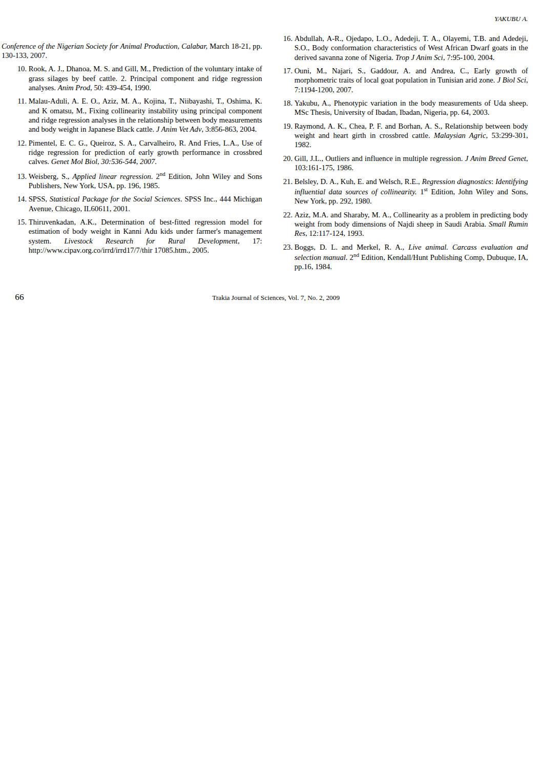YAKUBU A.
Conference of the Nigerian Society for Animal Production, Calabar, March 18-21, pp. 130-133, 2007.
Rook, A. J., Dhanoa, M. S. and Gill, M., Prediction of the voluntary intake of grass silages by beef cattle. 2. Principal component and ridge regression analyses. Anim Prod, 50: 439-454, 1990.
Malau-Aduli, A. E. O., Aziz, M. A., Kojina, T., Niibayashi, T., Oshima, K. and K omatsu, M., Fixing collinearity instability using principal component and ridge regression analyses in the relationship between body measurements and body weight in Japanese Black cattle. J Anim Vet Adv, 3:856-863, 2004.
Pimentel, E. C. G., Queiroz, S. A., Carvalheiro, R. And Fries, L.A., Use of ridge regression for prediction of early growth performance in crossbred calves. Genet Mol Biol, 30:536-544, 2007.
Weisberg, S., Applied linear regression. 2nd Edition, John Wiley and Sons Publishers, New York, USA, pp. 196, 1985.
SPSS, Statistical Package for the Social Sciences. SPSS Inc., 444 Michigan Avenue, Chicago, IL60611, 2001.
Thiruvenkadan, A.K., Determination of best-fitted regression model for estimation of body weight in Kanni Adu kids under farmer's management system. Livestock Research for Rural Development, 17: http://www.cipav.org.co/irrd/irrd17/7/thir 17085.htm., 2005.
Abdullah, A-R., Ojedapo, L.O., Adedeji, T. A., Olayemi, T.B. and Adedeji, S.O., Body conformation characteristics of West African Dwarf goats in the derived savanna zone of Nigeria. Trop J Anim Sci, 7:95-100, 2004.
Ouni, M., Najari, S., Gaddour, A. and Andrea, C., Early growth of morphometric traits of local goat population in Tunisian arid zone. J Biol Sci, 7:1194-1200, 2007.
Yakubu, A., Phenotypic variation in the body measurements of Uda sheep. MSc Thesis, University of Ibadan, Ibadan, Nigeria, pp. 64, 2003.
Raymond, A. K., Chea, P. F. and Borhan, A. S., Relationship between body weight and heart girth in crossbred cattle. Malaysian Agric, 53:299-301, 1982.
Gill, J.L., Outliers and influence in multiple regression. J Anim Breed Genet, 103:161-175, 1986.
Belsley, D. A., Kuh, E. and Welsch, R.E., Regression diagnostics: Identifying influential data sources of collinearity. 1st Edition, John Wiley and Sons, New York, pp. 292, 1980.
Aziz, M.A. and Sharaby, M. A., Collinearity as a problem in predicting body weight from body dimensions of Najdi sheep in Saudi Arabia. Small Rumin Res, 12:117-124, 1993.
Boggs, D. L. and Merkel, R. A., Live animal. Carcass evaluation and selection manual. 2nd Edition, Kendall/Hunt Publishing Comp, Dubuque, IA, pp.16, 1984.
66 Trakia Journal of Sciences, Vol. 7, No. 2, 2009